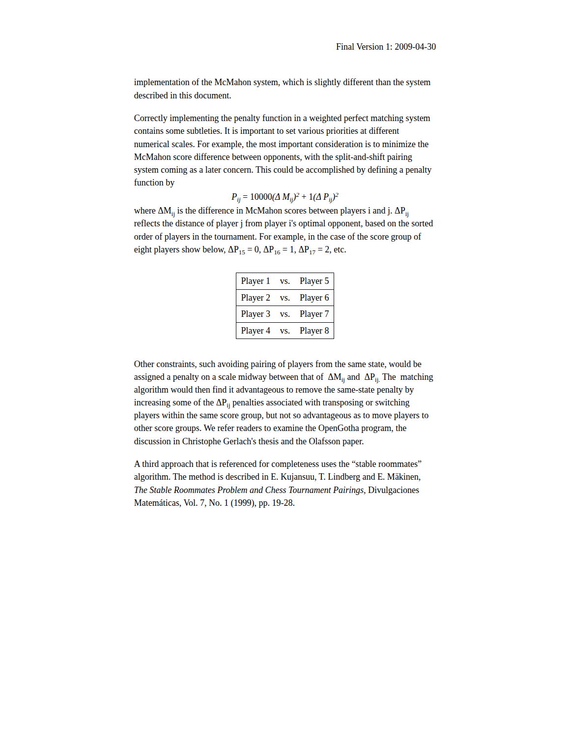Final Version 1: 2009-04-30
implementation of the McMahon system, which is slightly different than the system described in this document.
Correctly implementing the penalty function in a weighted perfect matching system contains some subtleties. It is important to set various priorities at different numerical scales. For example, the most important consideration is to minimize the McMahon score difference between opponents, with the split-and-shift pairing system coming as a later concern. This could be accomplished by defining a penalty function by
Pij = 10000(Δ Mij)2 + 1(Δ Pij)2
where ΔMij is the difference in McMahon scores between players i and j. ΔPij reflects the distance of player j from player i's optimal opponent, based on the sorted order of players in the tournament. For example, in the case of the score group of eight players show below, ΔP15 = 0, ΔP16 = 1, ΔP17 = 2, etc.
| Player 1 | vs. | Player 5 |
| Player 2 | vs. | Player 6 |
| Player 3 | vs. | Player 7 |
| Player 4 | vs. | Player 8 |
Other constraints, such avoiding pairing of players from the same state, would be assigned a penalty on a scale midway between that of ΔMij and ΔPij. The matching algorithm would then find it advantageous to remove the same-state penalty by increasing some of the ΔPij penalties associated with transposing or switching players within the same score group, but not so advantageous as to move players to other score groups. We refer readers to examine the OpenGotha program, the discussion in Christophe Gerlach's thesis and the Olafsson paper.
A third approach that is referenced for completeness uses the “stable roommates” algorithm. The method is described in E. Kujansuu, T. Lindberg and E. Mäkinen, The Stable Roommates Problem and Chess Tournament Pairings, Divulgaciones Matemáticas, Vol. 7, No. 1 (1999), pp. 19-28.